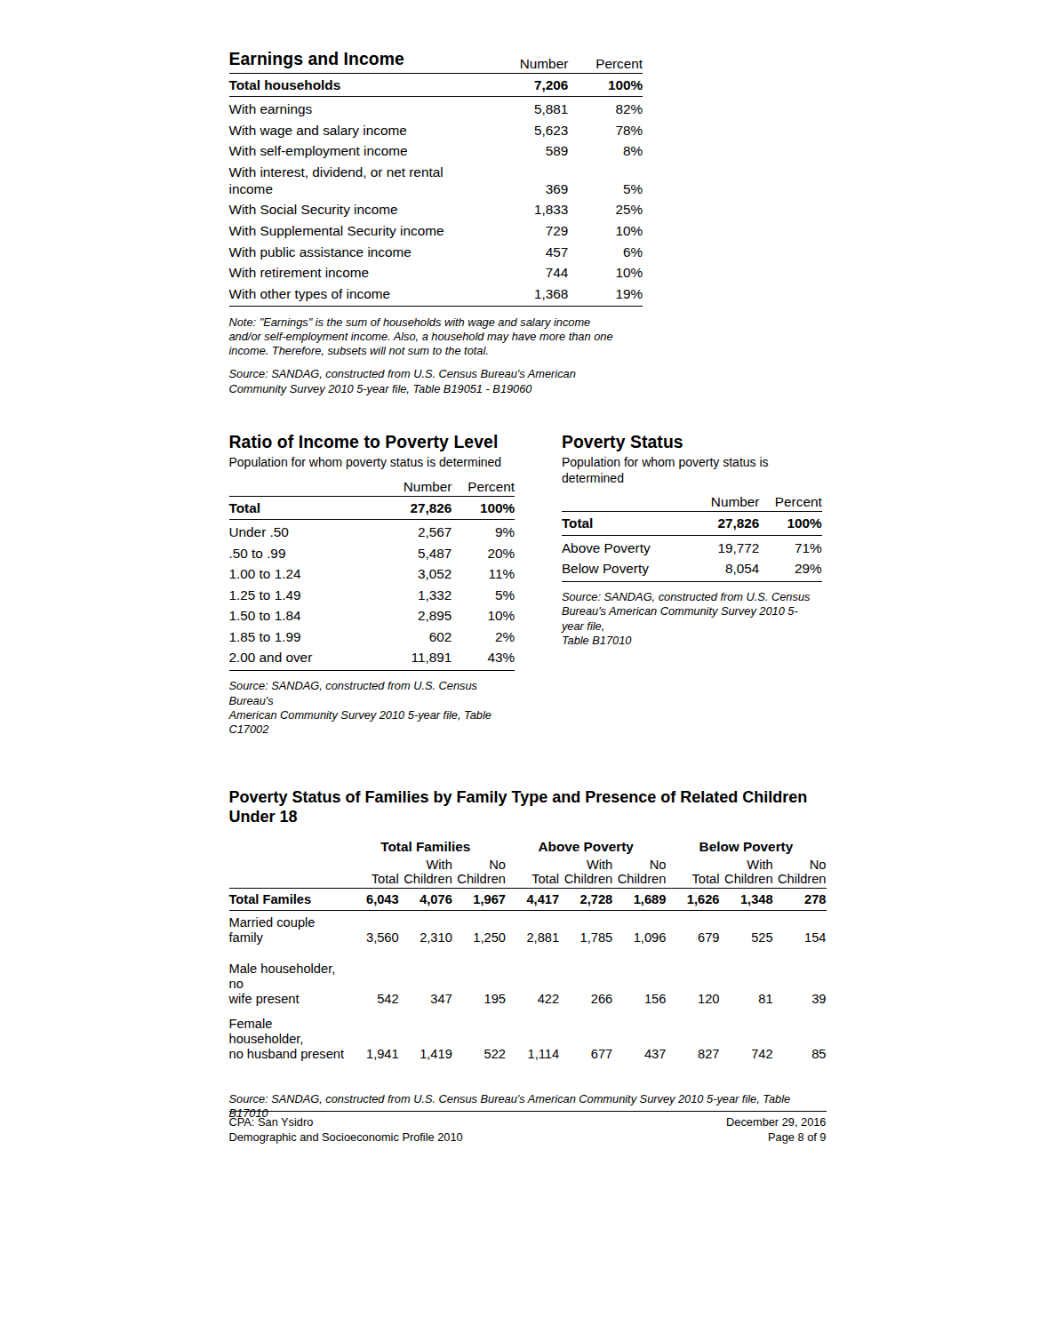| Earnings and Income | Number | Percent |
| --- | --- | --- |
| Total households | 7,206 | 100% |
| With earnings | 5,881 | 82% |
| With wage and salary income | 5,623 | 78% |
| With self-employment income | 589 | 8% |
| With interest, dividend, or net rental income | 369 | 5% |
| With Social Security income | 1,833 | 25% |
| With Supplemental Security income | 729 | 10% |
| With public assistance income | 457 | 6% |
| With retirement income | 744 | 10% |
| With other types of income | 1,368 | 19% |
Note: "Earnings" is the sum of households with wage and salary income and/or self-employment income. Also, a household may have more than one income. Therefore, subsets will not sum to the total.
Source: SANDAG, constructed from U.S. Census Bureau's American
Community Survey 2010 5-year file, Table B19051 - B19060
Ratio of Income to Poverty Level
Population for whom poverty status is determined
| | Number | Percent |
| --- | --- | --- |
| Total | 27,826 | 100% |
| Under .50 | 2,567 | 9% |
| .50 to .99 | 5,487 | 20% |
| 1.00 to 1.24 | 3,052 | 11% |
| 1.25 to 1.49 | 1,332 | 5% |
| 1.50 to 1.84 | 2,895 | 10% |
| 1.85 to 1.99 | 602 | 2% |
| 2.00 and over | 11,891 | 43% |
Source: SANDAG, constructed from U.S. Census Bureau's
American Community Survey 2010 5-year file, Table C17002
Poverty Status
Population for whom poverty status is determined
| | Number | Percent |
| --- | --- | --- |
| Total | 27,826 | 100% |
| Above Poverty | 19,772 | 71% |
| Below Poverty | 8,054 | 29% |
Source: SANDAG, constructed from U.S. Census
Bureau's American Community Survey 2010 5-year file,
Table B17010
Poverty Status of Families by Family Type and Presence of Related Children Under 18
| | Total Families | Above Poverty | Below Poverty |
| --- | --- | --- | --- |
| | Total | With Children | No Children | Total | With Children | No Children | Total | With Children | No Children |
| Total Familes | 6,043 | 4,076 | 1,967 | 4,417 | 2,728 | 1,689 | 1,626 | 1,348 | 278 |
| Married couple family | 3,560 | 2,310 | 1,250 | 2,881 | 1,785 | 1,096 | 679 | 525 | 154 |
| Male householder, no wife present | 542 | 347 | 195 | 422 | 266 | 156 | 120 | 81 | 39 |
| Female householder, no husband present | 1,941 | 1,419 | 522 | 1,114 | 677 | 437 | 827 | 742 | 85 |
Source: SANDAG, constructed from U.S. Census Bureau's American Community Survey 2010 5-year file, Table B17010
CPA: San Ysidro
Demographic and Socioeconomic Profile 2010
December 29, 2016
Page 8 of 9